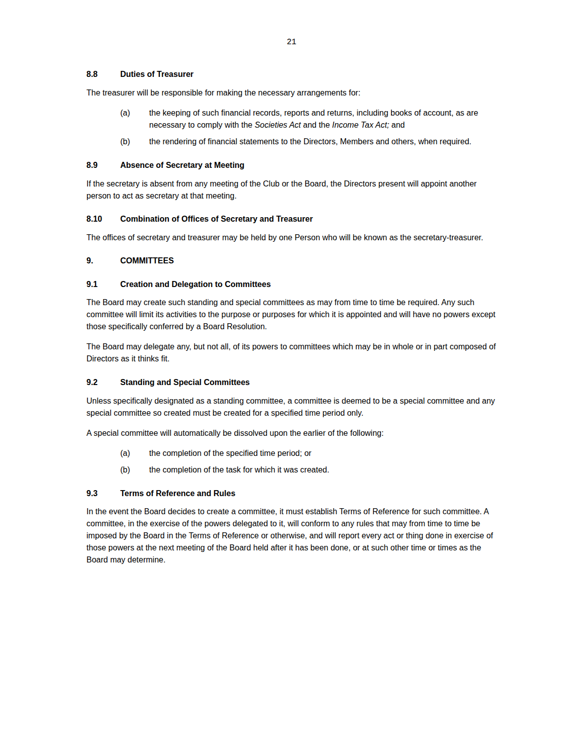21
8.8 Duties of Treasurer
The treasurer will be responsible for making the necessary arrangements for:
(a) the keeping of such financial records, reports and returns, including books of account, as are necessary to comply with the Societies Act and the Income Tax Act; and
(b) the rendering of financial statements to the Directors, Members and others, when required.
8.9 Absence of Secretary at Meeting
If the secretary is absent from any meeting of the Club or the Board, the Directors present will appoint another person to act as secretary at that meeting.
8.10 Combination of Offices of Secretary and Treasurer
The offices of secretary and treasurer may be held by one Person who will be known as the secretary-treasurer.
9. COMMITTEES
9.1 Creation and Delegation to Committees
The Board may create such standing and special committees as may from time to time be required. Any such committee will limit its activities to the purpose or purposes for which it is appointed and will have no powers except those specifically conferred by a Board Resolution.
The Board may delegate any, but not all, of its powers to committees which may be in whole or in part composed of Directors as it thinks fit.
9.2 Standing and Special Committees
Unless specifically designated as a standing committee, a committee is deemed to be a special committee and any special committee so created must be created for a specified time period only.
A special committee will automatically be dissolved upon the earlier of the following:
(a) the completion of the specified time period; or
(b) the completion of the task for which it was created.
9.3 Terms of Reference and Rules
In the event the Board decides to create a committee, it must establish Terms of Reference for such committee. A committee, in the exercise of the powers delegated to it, will conform to any rules that may from time to time be imposed by the Board in the Terms of Reference or otherwise, and will report every act or thing done in exercise of those powers at the next meeting of the Board held after it has been done, or at such other time or times as the Board may determine.